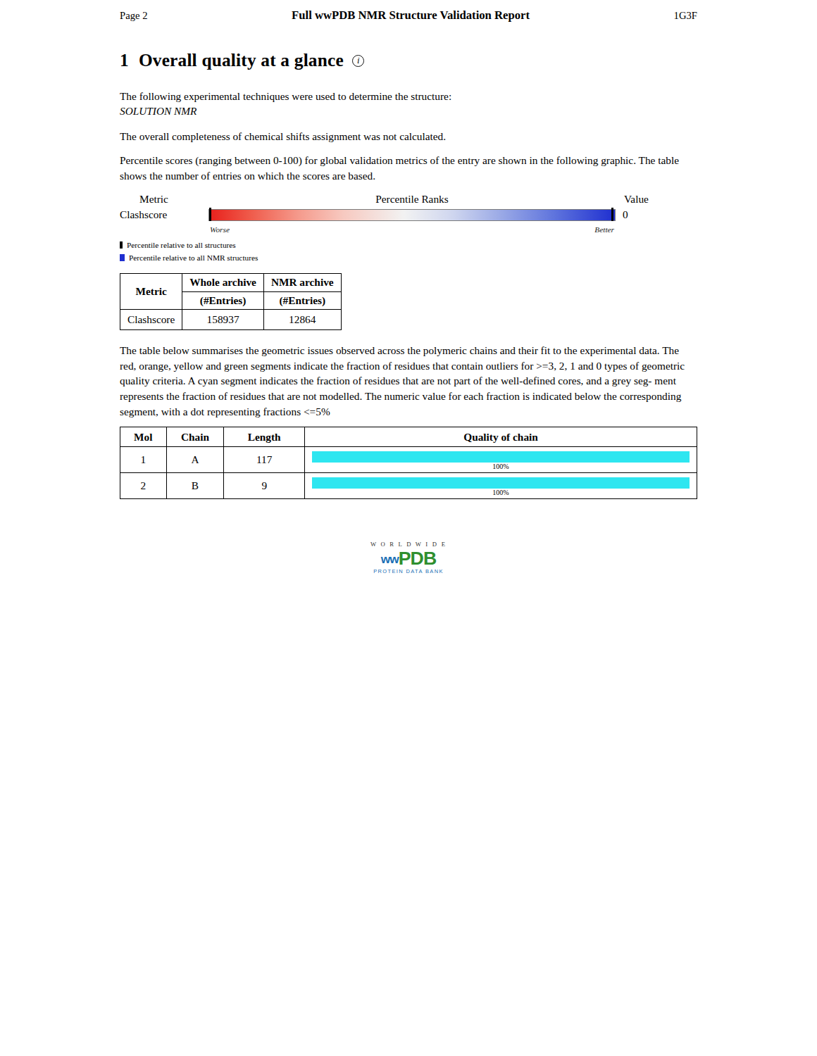Page 2
Full wwPDB NMR Structure Validation Report
1G3F
1 Overall quality at a glance i
The following experimental techniques were used to determine the structure:
SOLUTION NMR
The overall completeness of chemical shifts assignment was not calculated.
Percentile scores (ranging between 0-100) for global validation metrics of the entry are shown in the following graphic. The table shows the number of entries on which the scores are based.
Metric
Percentile Ranks
Value
Clashscore
0
Worse Better
Percentile relative to all structures
Percentile relative to all NMR structures
| Metric | Whole archive | NMR archive |
| --- | --- | --- |
| (#Entries) | (#Entries) |
| Clashscore | 158937 | 12864 |
The table below summarises the geometric issues observed across the polymeric chains and their fit to the experimental data. The red, orange, yellow and green segments indicate the fraction of residues that contain outliers for >=3, 2, 1 and 0 types of geometric quality criteria. A cyan segment indicates the fraction of residues that are not part of the well-defined cores, and a grey seg- ment represents the fraction of residues that are not modelled. The numeric value for each fraction is indicated below the corresponding segment, with a dot representing fractions <=5%
| Mol | Chain | Length | Quality of chain |
| --- | --- | --- | --- |
| 1 | A | 117 | 100% |
| 2 | B | 9 | 100% |
W O R L D W I D E
ww PDB
PROTEIN DATA BANK